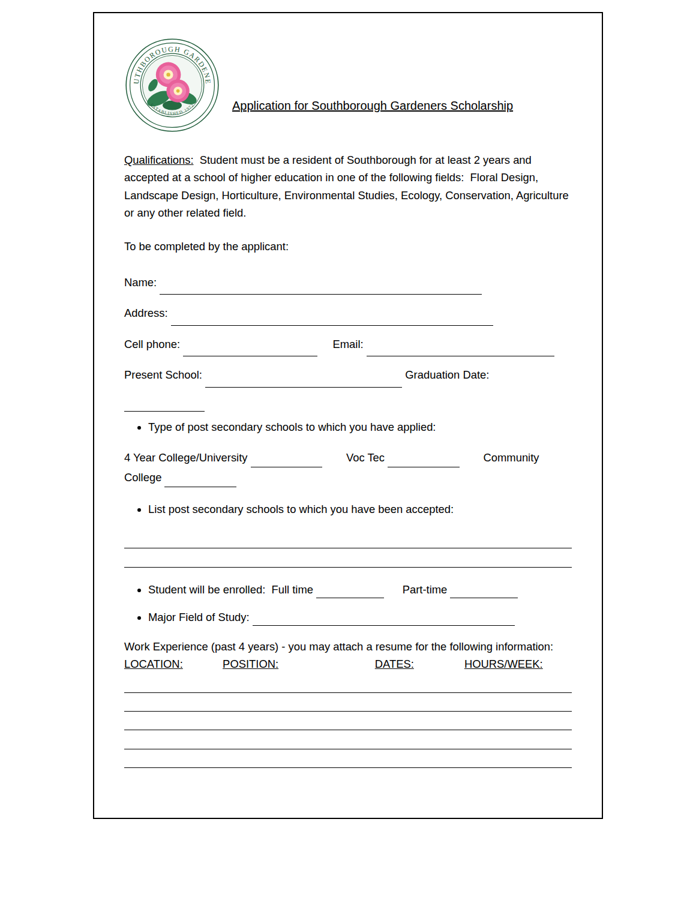SOUTHBOROUGH GARDENERS ESTABLISHED 1972
Application for Southborough Gardeners Scholarship
Qualifications: Student must be a resident of Southborough for at least 2 years and accepted at a school of higher education in one of the following fields: Floral Design, Landscape Design, Horticulture, Environmental Studies, Ecology, Conservation, Agriculture or any other related field.
To be completed by the applicant:
Name:
Address:
Cell phone: Email:
Present School: Graduation Date:
Type of post secondary schools to which you have applied:
4 Year College/University Voc Tec Community College
List post secondary schools to which you have been accepted:
Student will be enrolled: Full time Part-time
Major Field of Study:
Work Experience (past 4 years) - you may attach a resume for the following information:
LOCATION: POSITION: DATES: HOURS/WEEK: